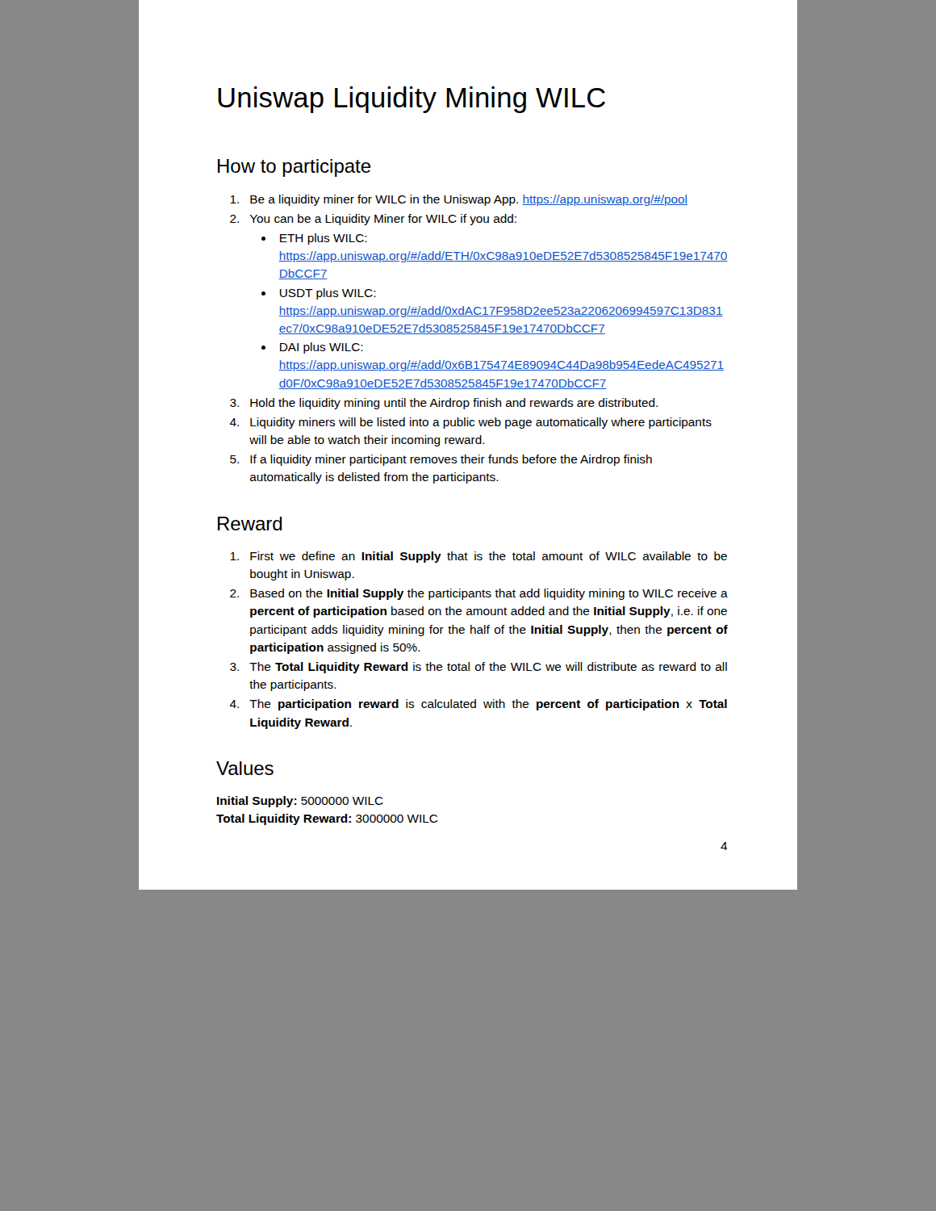Uniswap Liquidity Mining WILC
How to participate
Be a liquidity miner for WILC in the Uniswap App. https://app.uniswap.org/#/pool
You can be a Liquidity Miner for WILC if you add:
ETH plus WILC:
https://app.uniswap.org/#/add/ETH/0xC98a910eDE52E7d5308525845F19e17470DbCCF7
USDT plus WILC:
https://app.uniswap.org/#/add/0xdAC17F958D2ee523a2206206994597C13D831ec7/0xC98a910eDE52E7d5308525845F19e17470DbCCF7
DAI plus WILC:
https://app.uniswap.org/#/add/0x6B175474E89094C44Da98b954EedeAC495271d0F/0xC98a910eDE52E7d5308525845F19e17470DbCCF7
Hold the liquidity mining until the Airdrop finish and rewards are distributed.
Liquidity miners will be listed into a public web page automatically where participants will be able to watch their incoming reward.
If a liquidity miner participant removes their funds before the Airdrop finish automatically is delisted from the participants.
Reward
First we define an Initial Supply that is the total amount of WILC available to be bought in Uniswap.
Based on the Initial Supply the participants that add liquidity mining to WILC receive a percent of participation based on the amount added and the Initial Supply, i.e. if one participant adds liquidity mining for the half of the Initial Supply, then the percent of participation assigned is 50%.
The Total Liquidity Reward is the total of the WILC we will distribute as reward to all the participants.
The participation reward is calculated with the percent of participation x Total Liquidity Reward.
Values
Initial Supply: 5000000 WILC
Total Liquidity Reward: 3000000 WILC
4